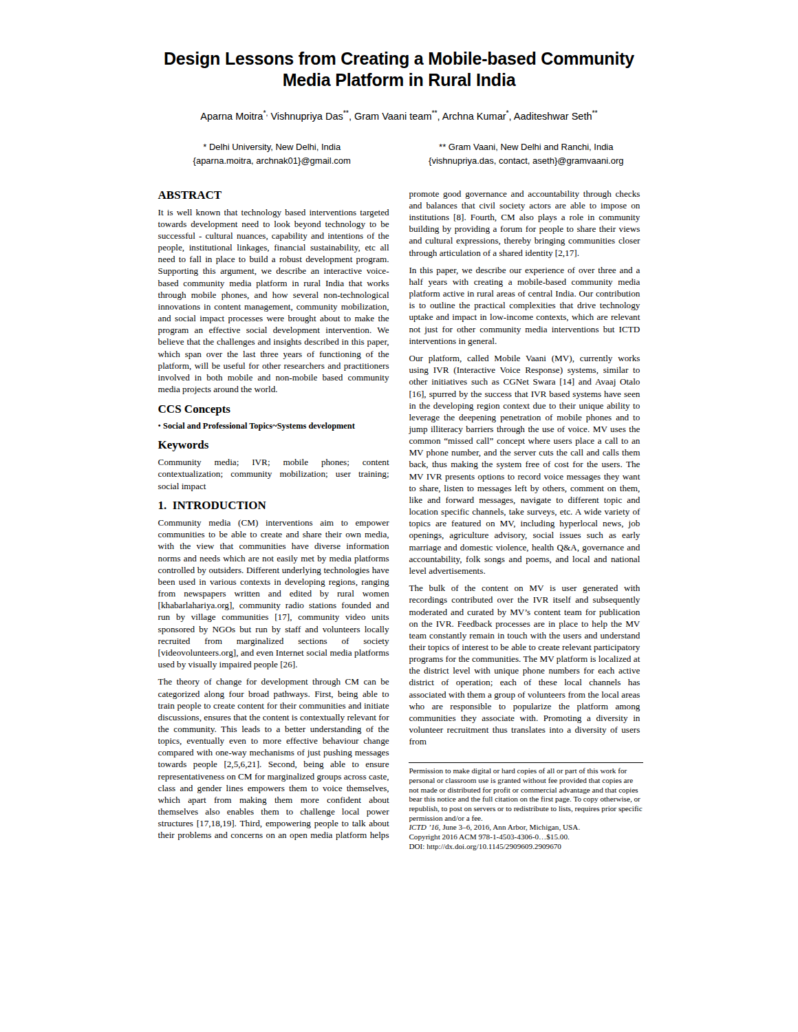Design Lessons from Creating a Mobile-based Community Media Platform in Rural India
Aparna Moitra*, Vishnupriya Das**, Gram Vaani team**, Archna Kumar*, Aaditeshwar Seth**
* Delhi University, New Delhi, India
** Gram Vaani, New Delhi and Ranchi, India
{aparna.moitra, archnak01}@gmail.com
{vishnupriya.das, contact, aseth}@gramvaani.org
ABSTRACT
It is well known that technology based interventions targeted towards development need to look beyond technology to be successful - cultural nuances, capability and intentions of the people, institutional linkages, financial sustainability, etc all need to fall in place to build a robust development program. Supporting this argument, we describe an interactive voice-based community media platform in rural India that works through mobile phones, and how several non-technological innovations in content management, community mobilization, and social impact processes were brought about to make the program an effective social development intervention. We believe that the challenges and insights described in this paper, which span over the last three years of functioning of the platform, will be useful for other researchers and practitioners involved in both mobile and non-mobile based community media projects around the world.
CCS Concepts
• Social and Professional Topics~Systems development
Keywords
Community media; IVR; mobile phones; content contextualization; community mobilization; user training; social impact
1. INTRODUCTION
Community media (CM) interventions aim to empower communities to be able to create and share their own media, with the view that communities have diverse information norms and needs which are not easily met by media platforms controlled by outsiders. Different underlying technologies have been used in various contexts in developing regions, ranging from newspapers written and edited by rural women [khabarlahariya.org], community radio stations founded and run by village communities [17], community video units sponsored by NGOs but run by staff and volunteers locally recruited from marginalized sections of society [videovolunteers.org], and even Internet social media platforms used by visually impaired people [26].
The theory of change for development through CM can be categorized along four broad pathways. First, being able to train people to create content for their communities and initiate discussions, ensures that the content is contextually relevant for the community. This leads to a better understanding of the topics, eventually even to more effective behaviour change compared with one-way mechanisms of just pushing messages towards people [2,5,6,21]. Second, being able to ensure representativeness on CM for marginalized groups across caste, class and gender lines empowers them to voice themselves, which apart from making them more confident about themselves also enables them to challenge local power structures [17,18,19]. Third, empowering people to talk about their problems and concerns on an open media platform helps promote good governance and accountability through checks and balances that civil society actors are able to impose on institutions [8]. Fourth, CM also plays a role in community building by providing a forum for people to share their views and cultural expressions, thereby bringing communities closer through articulation of a shared identity [2,17].
In this paper, we describe our experience of over three and a half years with creating a mobile-based community media platform active in rural areas of central India. Our contribution is to outline the practical complexities that drive technology uptake and impact in low-income contexts, which are relevant not just for other community media interventions but ICTD interventions in general.
Our platform, called Mobile Vaani (MV), currently works using IVR (Interactive Voice Response) systems, similar to other initiatives such as CGNet Swara [14] and Avaaj Otalo [16], spurred by the success that IVR based systems have seen in the developing region context due to their unique ability to leverage the deepening penetration of mobile phones and to jump illiteracy barriers through the use of voice. MV uses the common “missed call” concept where users place a call to an MV phone number, and the server cuts the call and calls them back, thus making the system free of cost for the users. The MV IVR presents options to record voice messages they want to share, listen to messages left by others, comment on them, like and forward messages, navigate to different topic and location specific channels, take surveys, etc. A wide variety of topics are featured on MV, including hyperlocal news, job openings, agriculture advisory, social issues such as early marriage and domestic violence, health Q&A, governance and accountability, folk songs and poems, and local and national level advertisements.
The bulk of the content on MV is user generated with recordings contributed over the IVR itself and subsequently moderated and curated by MV’s content team for publication on the IVR. Feedback processes are in place to help the MV team constantly remain in touch with the users and understand their topics of interest to be able to create relevant participatory programs for the communities. The MV platform is localized at the district level with unique phone numbers for each active district of operation; each of these local channels has associated with them a group of volunteers from the local areas who are responsible to popularize the platform among communities they associate with. Promoting a diversity in volunteer recruitment thus translates into a diversity of users from
Permission to make digital or hard copies of all or part of this work for personal or classroom use is granted without fee provided that copies are not made or distributed for profit or commercial advantage and that copies bear this notice and the full citation on the first page. To copy otherwise, or republish, to post on servers or to redistribute to lists, requires prior specific permission and/or a fee.
ICTD ’16, June 3–6, 2016, Ann Arbor, Michigan, USA.
Copyright 2016 ACM 978-1-4503-4306-0…$15.00.
DOI: http://dx.doi.org/10.1145/2909609.2909670